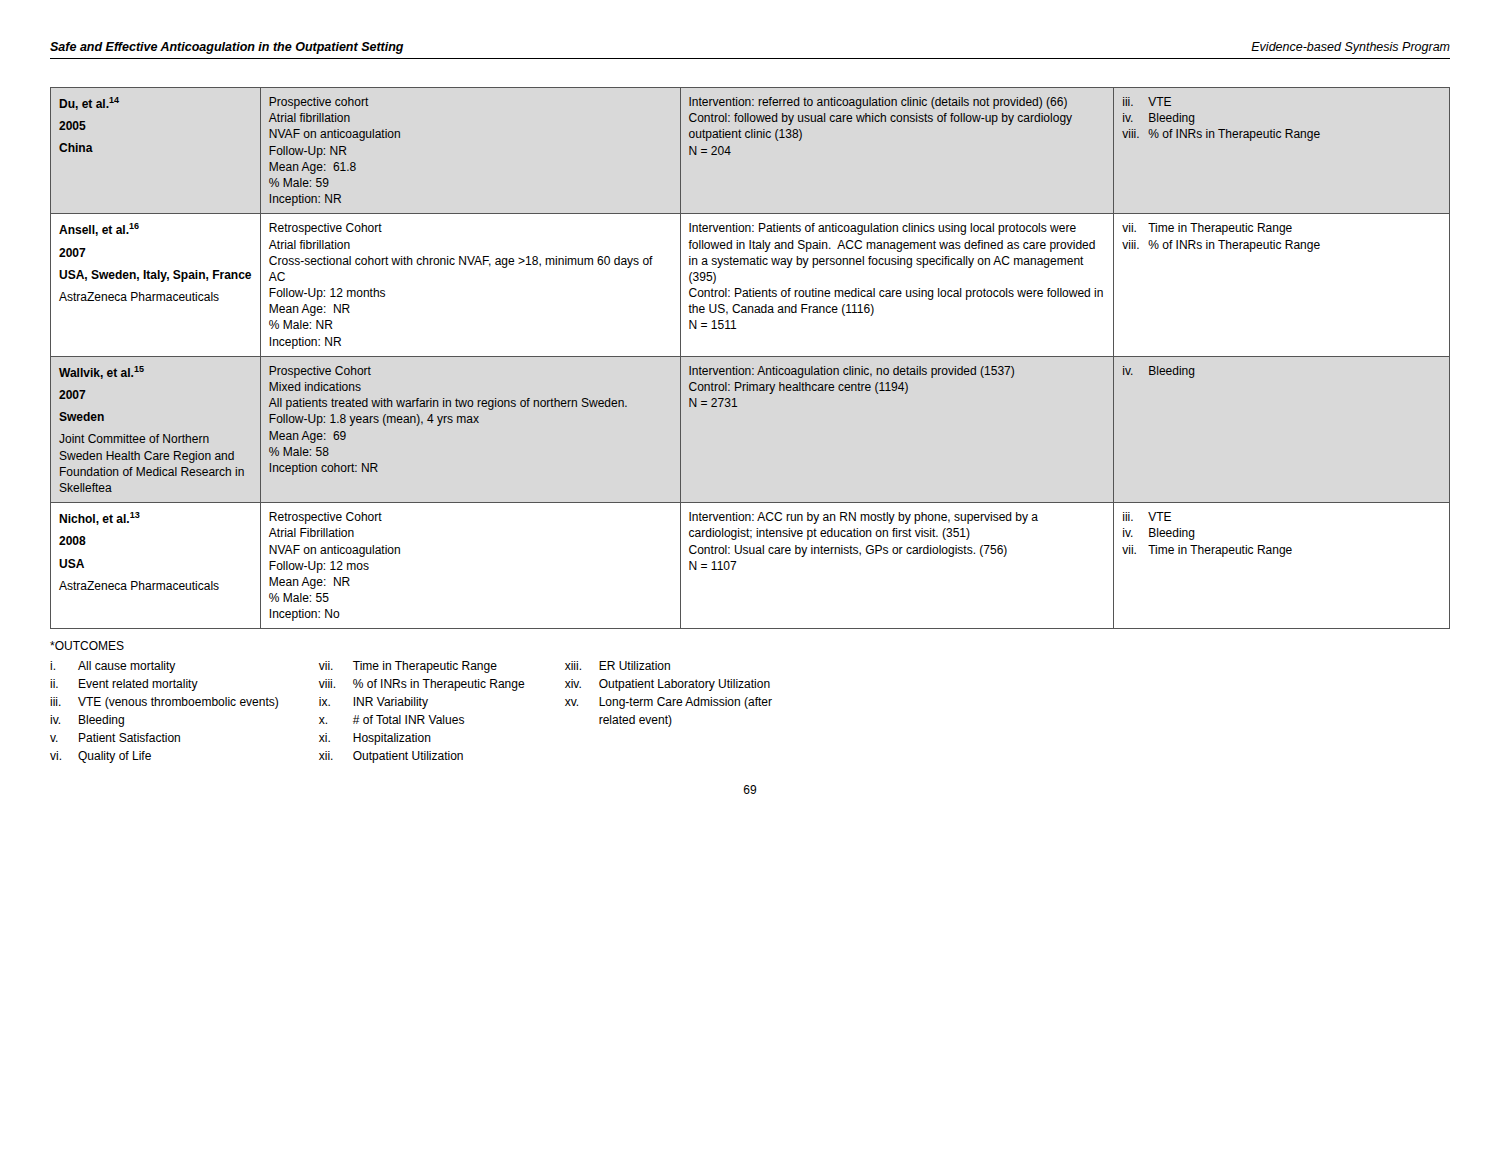Safe and Effective Anticoagulation in the Outpatient Setting
Evidence-based Synthesis Program
| Du, et al. 14 2005 China | Prospective cohort Atrial fibrillation NVAF on anticoagulation Follow-Up: NR Mean Age: 61.8 % Male: 59 Inception: NR | Intervention: referred to anticoagulation clinic (details not provided) (66) Control: followed by usual care which consists of follow-up by cardiology outpatient clinic (138) N = 204 | iii. VTE iv. Bleeding viii. % of INRs in Therapeutic Range |
| Ansell, et al. 16 2007 USA, Sweden, Italy, Spain, France AstraZeneca Pharmaceuticals | Retrospective Cohort Atrial fibrillation Cross-sectional cohort with chronic NVAF, age >18, minimum 60 days of AC Follow-Up: 12 months Mean Age: NR % Male: NR Inception: NR | Intervention: Patients of anticoagulation clinics using local protocols were followed in Italy and Spain. ACC management was defined as care provided in a systematic way by personnel focusing specifically on AC management (395) Control: Patients of routine medical care using local protocols were followed in the US, Canada and France (1116) N = 1511 | vii. Time in Therapeutic Range viii. % of INRs in Therapeutic Range |
| Wallvik, et al. 15 2007 Sweden Joint Committee of Northern Sweden Health Care Region and Foundation of Medical Research in Skelleftea | Prospective Cohort Mixed indications All patients treated with warfarin in two regions of northern Sweden. Follow-Up: 1.8 years (mean), 4 yrs max Mean Age: 69 % Male: 58 Inception cohort: NR | Intervention: Anticoagulation clinic, no details provided (1537) Control: Primary healthcare centre (1194) N = 2731 | iv. Bleeding |
| Nichol, et al. 13 2008 USA AstraZeneca Pharmaceuticals | Retrospective Cohort Atrial Fibrillation NVAF on anticoagulation Follow-Up: 12 mos Mean Age: NR % Male: 55 Inception: No | Intervention: ACC run by an RN mostly by phone, supervised by a cardiologist; intensive pt education on first visit. (351) Control: Usual care by internists, GPs or cardiologists. (756) N = 1107 | iii. VTE iv. Bleeding vii. Time in Therapeutic Range |
*OUTCOMES
i. All cause mortality
ii. Event related mortality
iii. VTE (venous thromboembolic events)
iv. Bleeding
v. Patient Satisfaction
vi. Quality of Life
vii. Time in Therapeutic Range
viii.% of INRs in Therapeutic Range
ix. INR Variability
x.# of Total INR Values
xi. Hospitalization
xii. Outpatient Utilization
xiii. ER Utilization
xiv. Outpatient Laboratory Utilization
xv. Long-term Care Admission (after
related event)
69